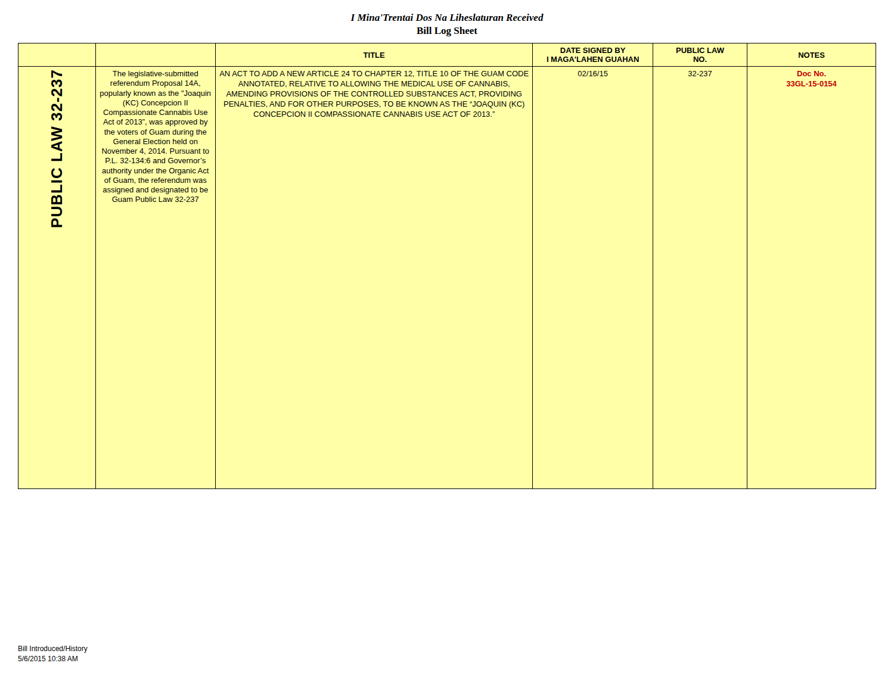I Mina'Trentai Dos Na Liheslaturan Received
Bill Log Sheet
| | | TITLE | DATE SIGNED BY I MAGA'LAHEN GUAHAN | PUBLIC LAW NO. | NOTES |
| --- | --- | --- | --- | --- | --- |
| PUBLIC LAW 32-237 | The legislative-submitted referendum Proposal 14A, popularly known as the "Joaquin (KC) Concepcion II Compassionate Cannabis Use Act of 2013”, was approved by the voters of Guam during the General Election held on November 4, 2014. Pursuant to P.L. 32-134:6 and Governor’s authority under the Organic Act of Guam, the referendum was assigned and designated to be Guam Public Law 32-237 | AN ACT TO ADD A NEW ARTICLE 24 TO CHAPTER 12, TITLE 10 OF THE GUAM CODE ANNOTATED, RELATIVE TO ALLOWING THE MEDICAL USE OF CANNABIS, AMENDING PROVISIONS OF THE CONTROLLED SUBSTANCES ACT, PROVIDING PENALTIES, AND FOR OTHER PURPOSES, TO BE KNOWN AS THE “JOAQUIN (KC) CONCEPCION II COMPASSIONATE CANNABIS USE ACT OF 2013.” | 02/16/15 | 32-237 | Doc No. 33GL-15-0154 |
Bill Introduced/History
5/6/2015 10:38 AM